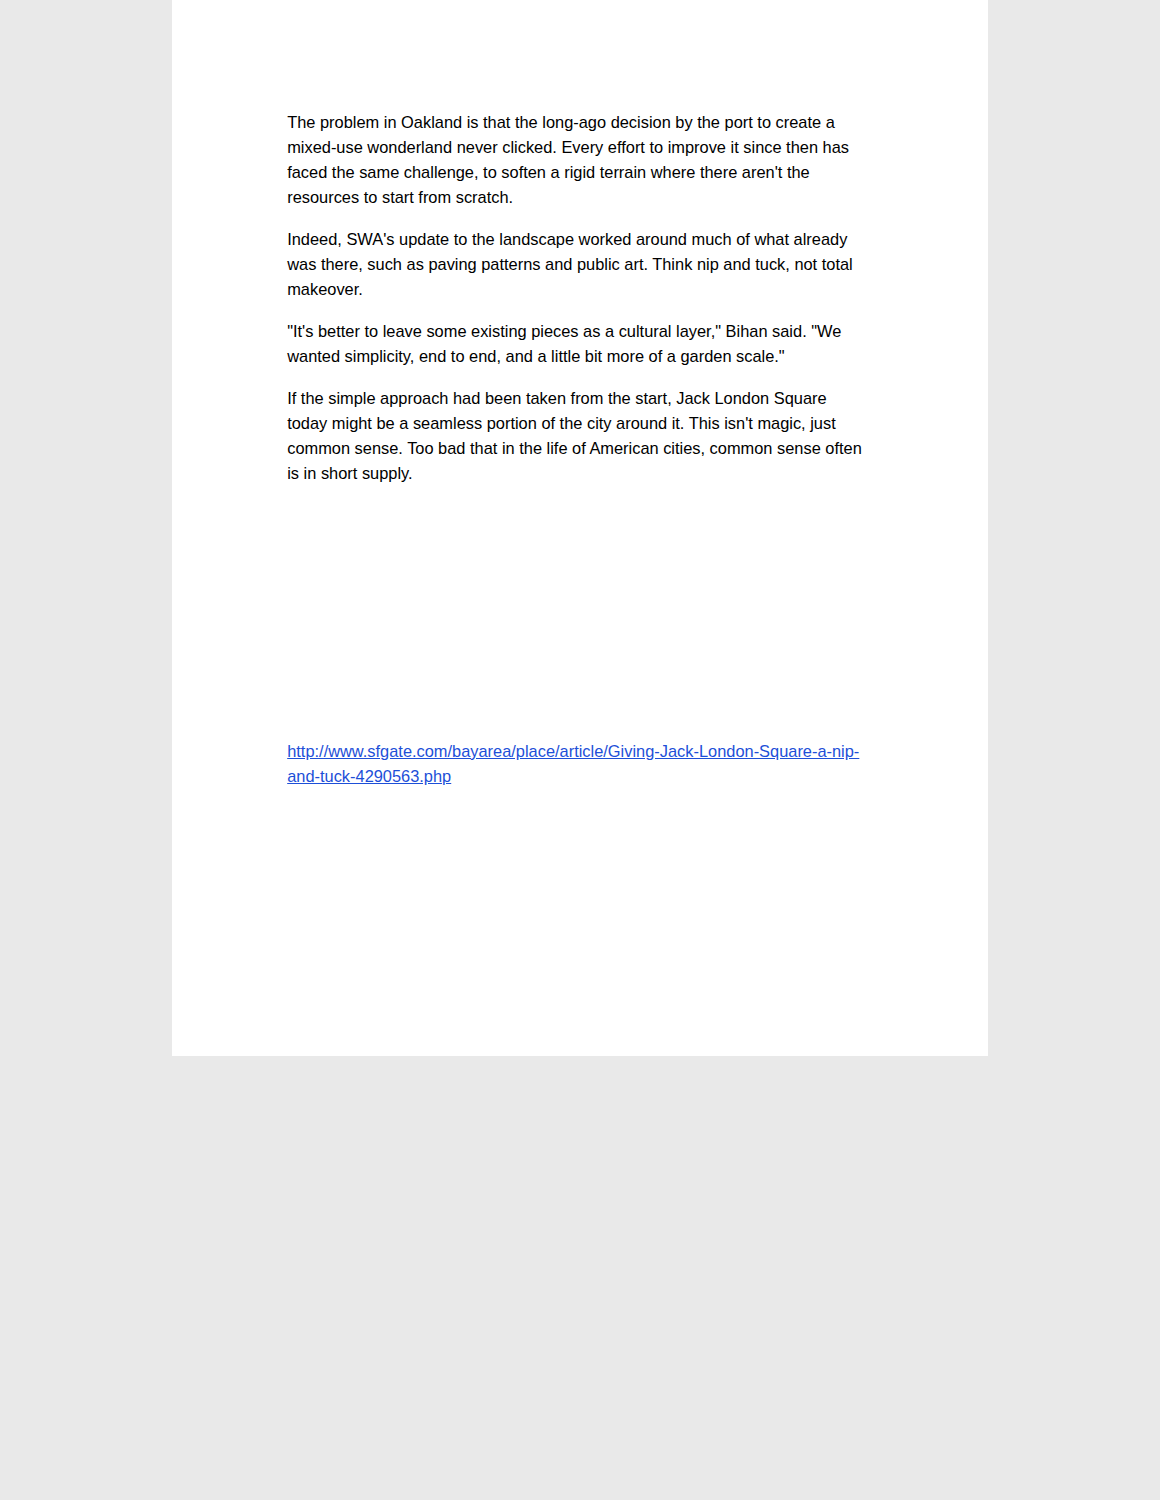The problem in Oakland is that the long-ago decision by the port to create a mixed-use wonderland never clicked. Every effort to improve it since then has faced the same challenge, to soften a rigid terrain where there aren't the resources to start from scratch.
Indeed, SWA's update to the landscape worked around much of what already was there, such as paving patterns and public art. Think nip and tuck, not total makeover.
"It's better to leave some existing pieces as a cultural layer," Bihan said. "We wanted simplicity, end to end, and a little bit more of a garden scale."
If the simple approach had been taken from the start, Jack London Square today might be a seamless portion of the city around it. This isn't magic, just common sense. Too bad that in the life of American cities, common sense often is in short supply.
http://www.sfgate.com/bayarea/place/article/Giving-Jack-London-Square-a-nip-and-tuck-4290563.php